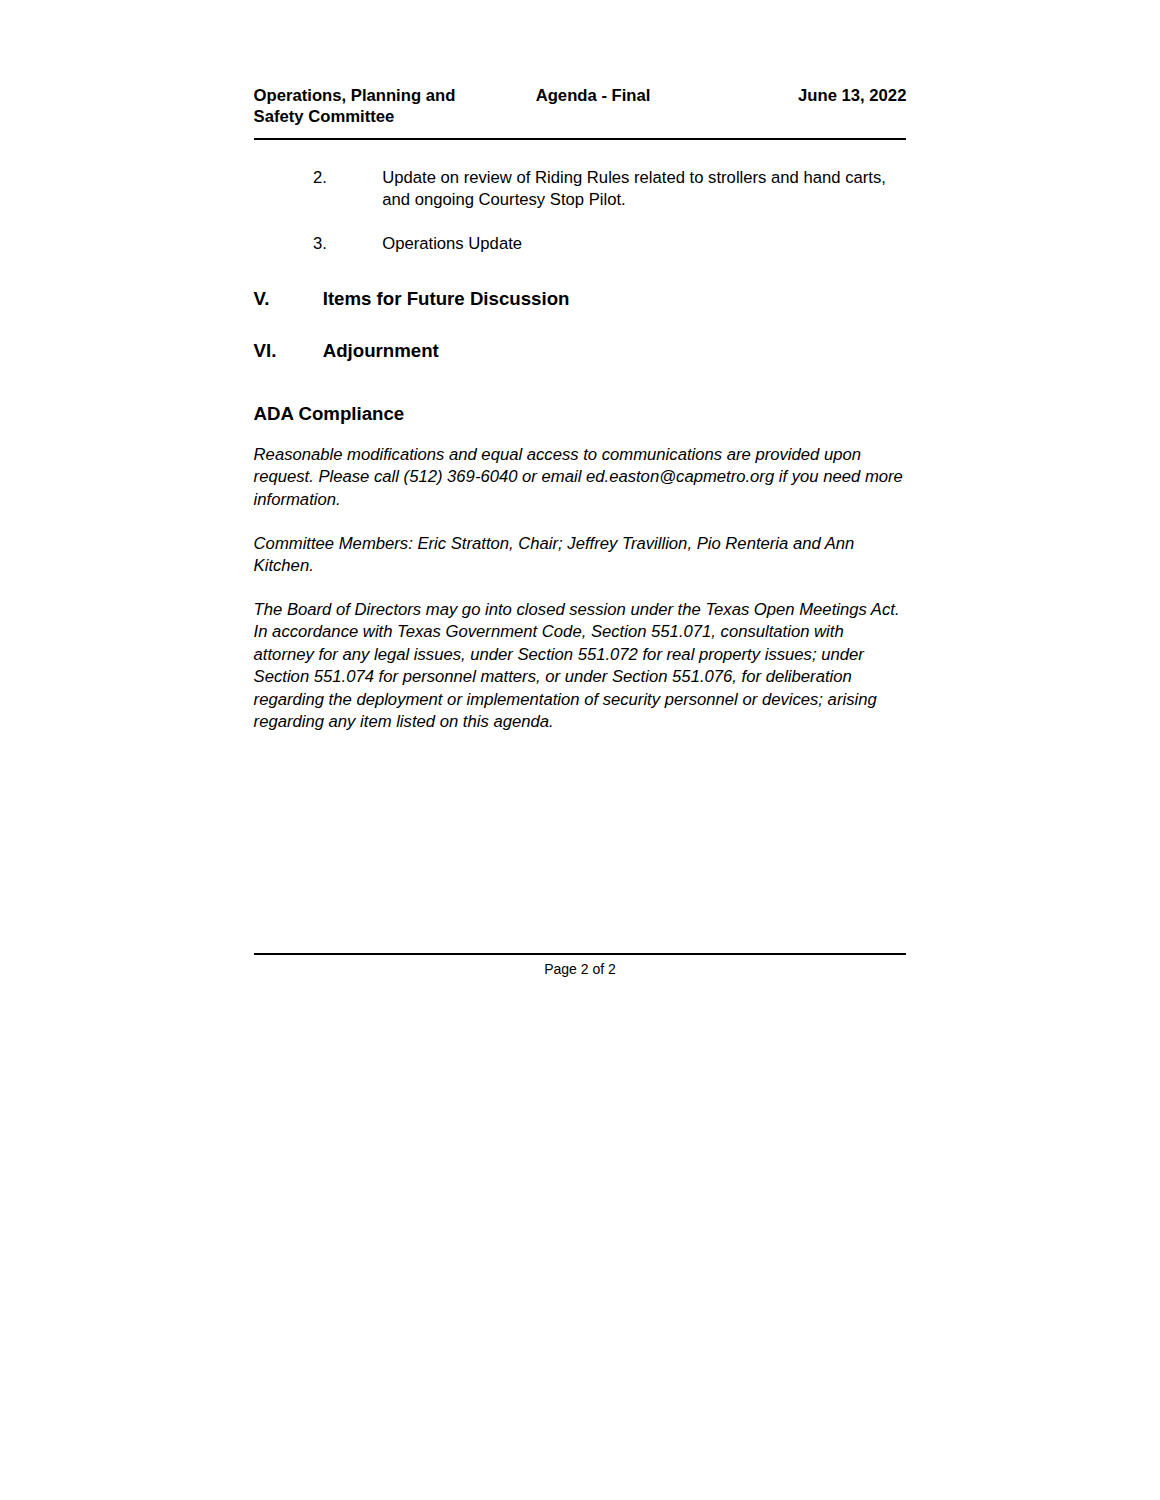Operations, Planning and Safety Committee
Agenda - Final
June 13, 2022
2. Update on review of Riding Rules related to strollers and hand carts, and ongoing Courtesy Stop Pilot.
3. Operations Update
V. Items for Future Discussion
VI. Adjournment
ADA Compliance
Reasonable modifications and equal access to communications are provided upon request. Please call (512) 369-6040 or email ed.easton@capmetro.org if you need more information.
Committee Members: Eric Stratton, Chair; Jeffrey Travillion, Pio Renteria and Ann Kitchen.
The Board of Directors may go into closed session under the Texas Open Meetings Act. In accordance with Texas Government Code, Section 551.071, consultation with attorney for any legal issues, under Section 551.072 for real property issues; under Section 551.074 for personnel matters, or under Section 551.076, for deliberation regarding the deployment or implementation of security personnel or devices; arising regarding any item listed on this agenda.
Page 2 of 2